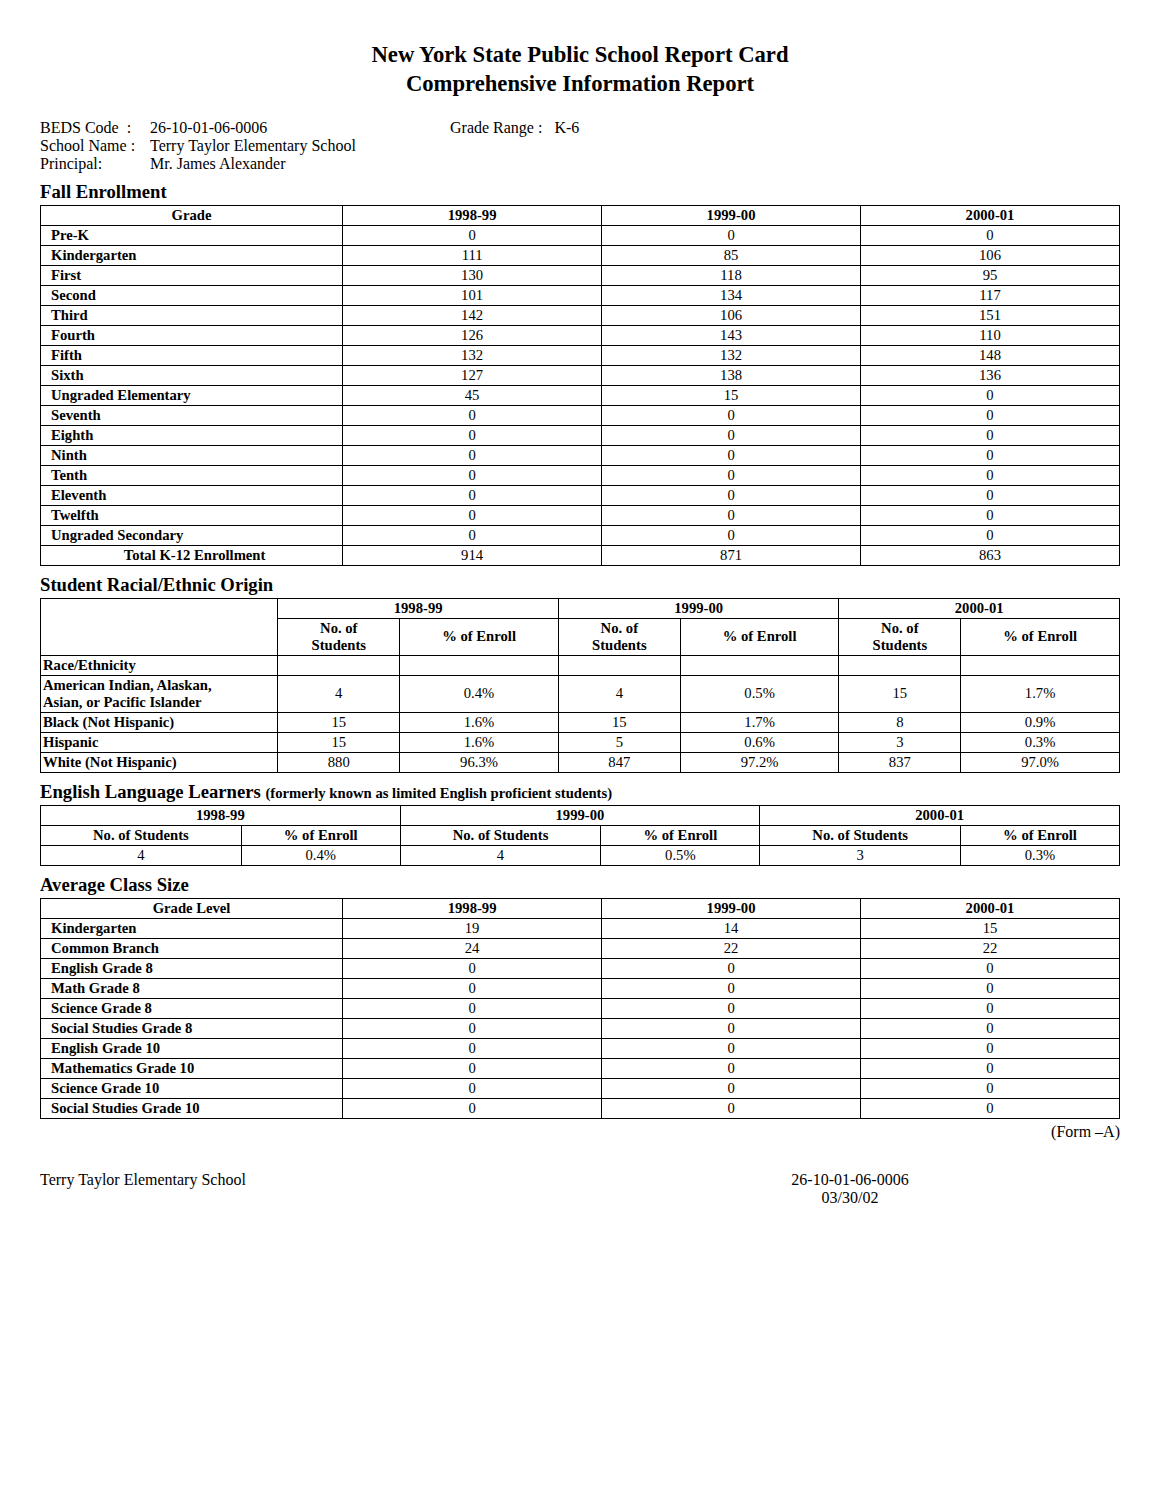New York State Public School Report Card
Comprehensive Information Report
| BEDS Code : | 26-10-01-06-0006 | Grade Range : K-6 |
| School Name : | Terry Taylor Elementary School |
| Principal: | Mr. James Alexander |
Fall Enrollment
| Grade | 1998-99 | 1999-00 | 2000-01 |
| --- | --- | --- | --- |
| Pre-K | 0 | 0 | 0 |
| Kindergarten | 111 | 85 | 106 |
| First | 130 | 118 | 95 |
| Second | 101 | 134 | 117 |
| Third | 142 | 106 | 151 |
| Fourth | 126 | 143 | 110 |
| Fifth | 132 | 132 | 148 |
| Sixth | 127 | 138 | 136 |
| Ungraded Elementary | 45 | 15 | 0 |
| Seventh | 0 | 0 | 0 |
| Eighth | 0 | 0 | 0 |
| Ninth | 0 | 0 | 0 |
| Tenth | 0 | 0 | 0 |
| Eleventh | 0 | 0 | 0 |
| Twelfth | 0 | 0 | 0 |
| Ungraded Secondary | 0 | 0 | 0 |
| Total K-12 Enrollment | 914 | 871 | 863 |
Student Racial/Ethnic Origin
| | 1998-99 | 1999-00 | 2000-01 |
| --- | --- | --- | --- |
| No. of Students | % of Enroll | No. of Students | % of Enroll | No. of Students | % of Enroll |
| Race/Ethnicity | | | | | | |
| American Indian, Alaskan, Asian, or Pacific Islander | 4 | 0.4% | 4 | 0.5% | 15 | 1.7% |
| Black (Not Hispanic) | 15 | 1.6% | 15 | 1.7% | 8 | 0.9% |
| Hispanic | 15 | 1.6% | 5 | 0.6% | 3 | 0.3% |
| White (Not Hispanic) | 880 | 96.3% | 847 | 97.2% | 837 | 97.0% |
English Language Learners (formerly known as limited English proficient students)
| 1998-99 | 1999-00 | 2000-01 |
| --- | --- | --- |
| No. of Students | % of Enroll | No. of Students | % of Enroll | No. of Students | % of Enroll |
| 4 | 0.4% | 4 | 0.5% | 3 | 0.3% |
Average Class Size
| Grade Level | 1998-99 | 1999-00 | 2000-01 |
| --- | --- | --- | --- |
| Kindergarten | 19 | 14 | 15 |
| Common Branch | 24 | 22 | 22 |
| English Grade 8 | 0 | 0 | 0 |
| Math Grade 8 | 0 | 0 | 0 |
| Science Grade 8 | 0 | 0 | 0 |
| Social Studies Grade 8 | 0 | 0 | 0 |
| English Grade 10 | 0 | 0 | 0 |
| Mathematics Grade 10 | 0 | 0 | 0 |
| Science Grade 10 | 0 | 0 | 0 |
| Social Studies Grade 10 | 0 | 0 | 0 |
(Form –A)
| Terry Taylor Elementary School | 26-10-01-06-0006 |
| | 03/30/02 |